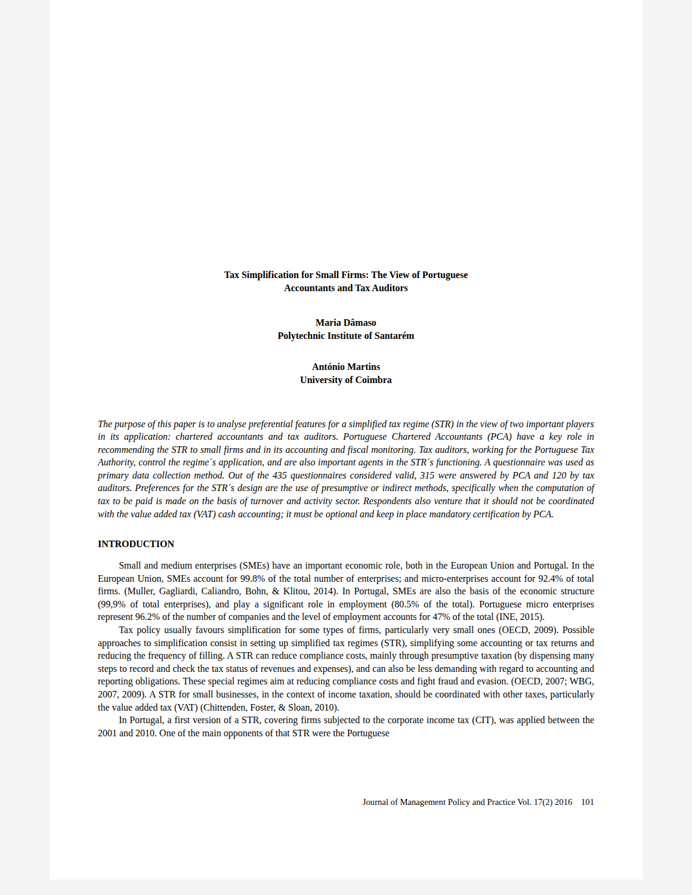Tax Simplification for Small Firms: The View of Portuguese
Accountants and Tax Auditors
Maria Dâmaso
Polytechnic Institute of Santarém
António Martins
University of Coimbra
The purpose of this paper is to analyse preferential features for a simplified tax regime (STR) in the view of two important players in its application: chartered accountants and tax auditors. Portuguese Chartered Accountants (PCA) have a key role in recommending the STR to small firms and in its accounting and fiscal monitoring. Tax auditors, working for the Portuguese Tax Authority, control the regime´s application, and are also important agents in the STR´s functioning. A questionnaire was used as primary data collection method. Out of the 435 questionnaires considered valid, 315 were answered by PCA and 120 by tax auditors. Preferences for the STR´s design are the use of presumptive or indirect methods, specifically when the computation of tax to be paid is made on the basis of turnover and activity sector. Respondents also venture that it should not be coordinated with the value added tax (VAT) cash accounting; it must be optional and keep in place mandatory certification by PCA.
Introduction
Small and medium enterprises (SMEs) have an important economic role, both in the European Union and Portugal. In the European Union, SMEs account for 99.8% of the total number of enterprises; and micro-enterprises account for 92.4% of total firms. (Muller, Gagliardi, Caliandro, Bohn, & Klitou, 2014). In Portugal, SMEs are also the basis of the economic structure (99,9% of total enterprises), and play a significant role in employment (80.5% of the total). Portuguese micro enterprises represent 96.2% of the number of companies and the level of employment accounts for 47% of the total (INE, 2015).
Tax policy usually favours simplification for some types of firms, particularly very small ones (OECD, 2009). Possible approaches to simplification consist in setting up simplified tax regimes (STR), simplifying some accounting or tax returns and reducing the frequency of filling. A STR can reduce compliance costs, mainly through presumptive taxation (by dispensing many steps to record and check the tax status of revenues and expenses), and can also be less demanding with regard to accounting and reporting obligations. These special regimes aim at reducing compliance costs and fight fraud and evasion. (OECD, 2007; WBG, 2007, 2009). A STR for small businesses, in the context of income taxation, should be coordinated with other taxes, particularly the value added tax (VAT) (Chittenden, Foster, & Sloan, 2010).
In Portugal, a first version of a STR, covering firms subjected to the corporate income tax (CIT), was applied between the 2001 and 2010. One of the main opponents of that STR were the Portuguese
Journal of Management Policy and Practice Vol. 17(2) 2016 101